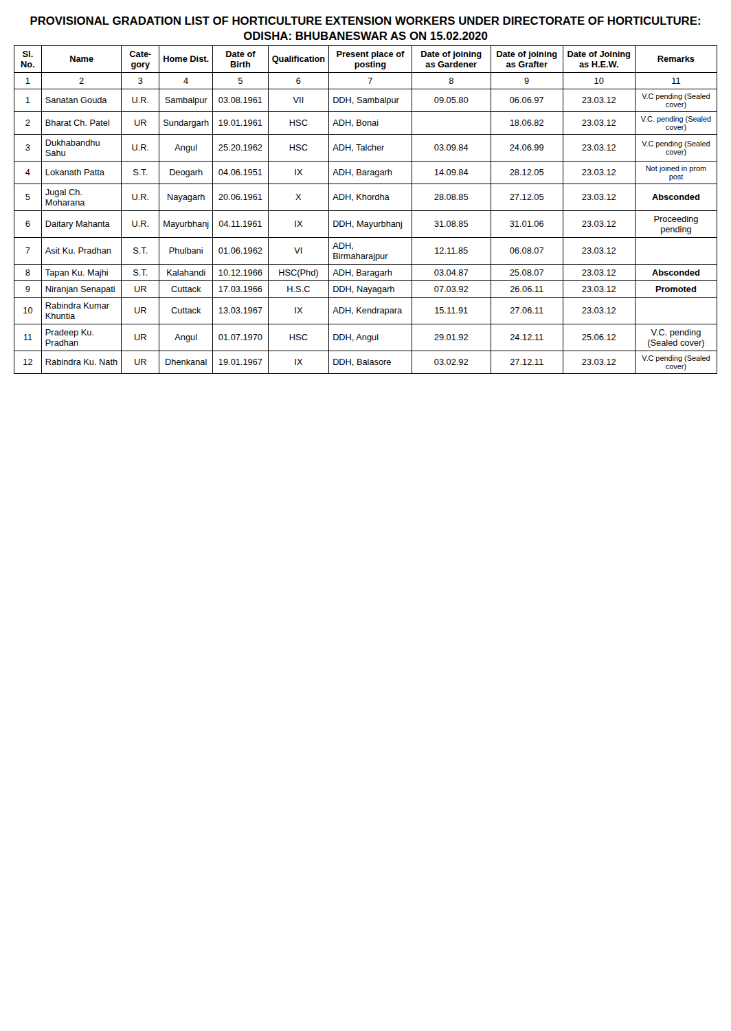PROVISIONAL GRADATION LIST OF HORTICULTURE EXTENSION WORKERS UNDER DIRECTORATE OF HORTICULTURE: ODISHA: BHUBANESWAR AS ON 15.02.2020
| Sl. No. | Name | Cate-gory | Home Dist. | Date of Birth | Qualification | Present place of posting | Date of joining as Gardener | Date of joining as Grafter | Date of Joining as H.E.W. | Remarks |
| --- | --- | --- | --- | --- | --- | --- | --- | --- | --- | --- |
| 1 | 2 | 3 | 4 | 5 | 6 | 7 | 8 | 9 | 10 | 11 |
| 1 | Sanatan Gouda | U.R. | Sambalpur | 03.08.1961 | VII | DDH, Sambalpur | 09.05.80 | 06.06.97 | 23.03.12 | V.C pending (Sealed cover) |
| 2 | Bharat Ch. Patel | UR | Sundargarh | 19.01.1961 | HSC | ADH, Bonai | | 18.06.82 | 23.03.12 | V.C. pending (Sealed cover) |
| 3 | Dukhabandhu Sahu | U.R. | Angul | 25.20.1962 | HSC | ADH, Talcher | 03.09.84 | 24.06.99 | 23.03.12 | V.C pending (Sealed cover) |
| 4 | Lokanath Patta | S.T. | Deogarh | 04.06.1951 | IX | ADH, Baragarh | 14.09.84 | 28.12.05 | 23.03.12 | Not joined in prom post |
| 5 | Jugal Ch. Moharana | U.R. | Nayagarh | 20.06.1961 | X | ADH, Khordha | 28.08.85 | 27.12.05 | 23.03.12 | Absconded |
| 6 | Daitary Mahanta | U.R. | Mayurbhanj | 04.11.1961 | IX | DDH, Mayurbhanj | 31.08.85 | 31.01.06 | 23.03.12 | Proceeding pending |
| 7 | Asit Ku. Pradhan | S.T. | Phulbani | 01.06.1962 | VI | ADH, Birmaharajpur | 12.11.85 | 06.08.07 | 23.03.12 | |
| 8 | Tapan Ku. Majhi | S.T. | Kalahandi | 10.12.1966 | HSC(Phd) | ADH, Baragarh | 03.04.87 | 25.08.07 | 23.03.12 | Absconded |
| 9 | Niranjan Senapati | UR | Cuttack | 17.03.1966 | H.S.C | DDH, Nayagarh | 07.03.92 | 26.06.11 | 23.03.12 | Promoted |
| 10 | Rabindra Kumar Khuntia | UR | Cuttack | 13.03.1967 | IX | ADH, Kendrapara | 15.11.91 | 27.06.11 | 23.03.12 | |
| 11 | Pradeep Ku. Pradhan | UR | Angul | 01.07.1970 | HSC | DDH, Angul | 29.01.92 | 24.12.11 | 25.06.12 | V.C. pending (Sealed cover) |
| 12 | Rabindra Ku. Nath | UR | Dhenkanal | 19.01.1967 | IX | DDH, Balasore | 03.02.92 | 27.12.11 | 23.03.12 | V.C pending (Sealed cover) |